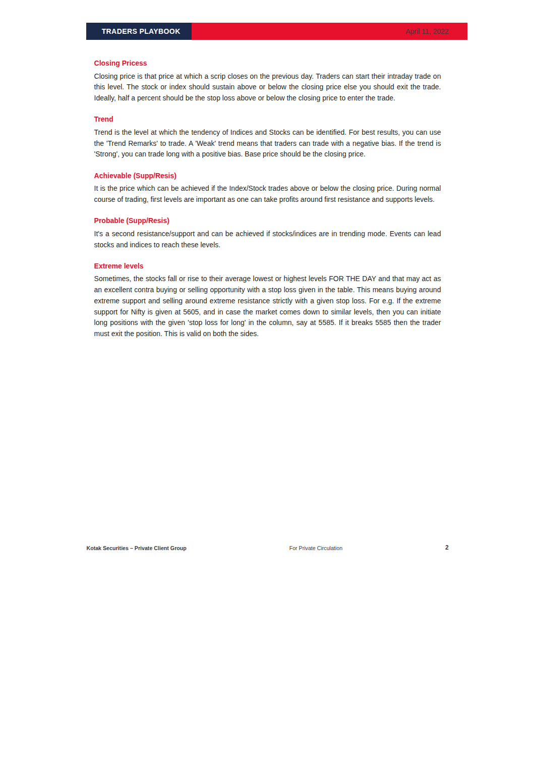TRADERS PLAYBOOK
April 11, 2022
Closing Pricess
Closing price is that price at which a scrip closes on the previous day. Traders can start their intraday trade on this level. The stock or index should sustain above or below the closing price else you should exit the trade. Ideally, half a percent should be the stop loss above or below the closing price to enter the trade.
Trend
Trend is the level at which the tendency of Indices and Stocks can be identified. For best results, you can use the 'Trend Remarks' to trade. A 'Weak' trend means that traders can trade with a negative bias. If the trend is 'Strong', you can trade long with a positive bias. Base price should be the closing price.
Achievable (Supp/Resis)
It is the price which can be achieved if the Index/Stock trades above or below the closing price. During normal course of trading, first levels are important as one can take profits around first resistance and supports levels.
Probable (Supp/Resis)
It's a second resistance/support and can be achieved if stocks/indices are in trending mode. Events can lead stocks and indices to reach these levels.
Extreme levels
Sometimes, the stocks fall or rise to their average lowest or highest levels FOR THE DAY and that may act as an excellent contra buying or selling opportunity with a stop loss given in the table. This means buying around extreme support and selling around extreme resistance strictly with a given stop loss. For e.g. If the extreme support for Nifty is given at 5605, and in case the market comes down to similar levels, then you can initiate long positions with the given 'stop loss for long' in the column, say at 5585. If it breaks 5585 then the trader must exit the position. This is valid on both the sides.
Kotak Securities – Private Client Group
For Private Circulation
2